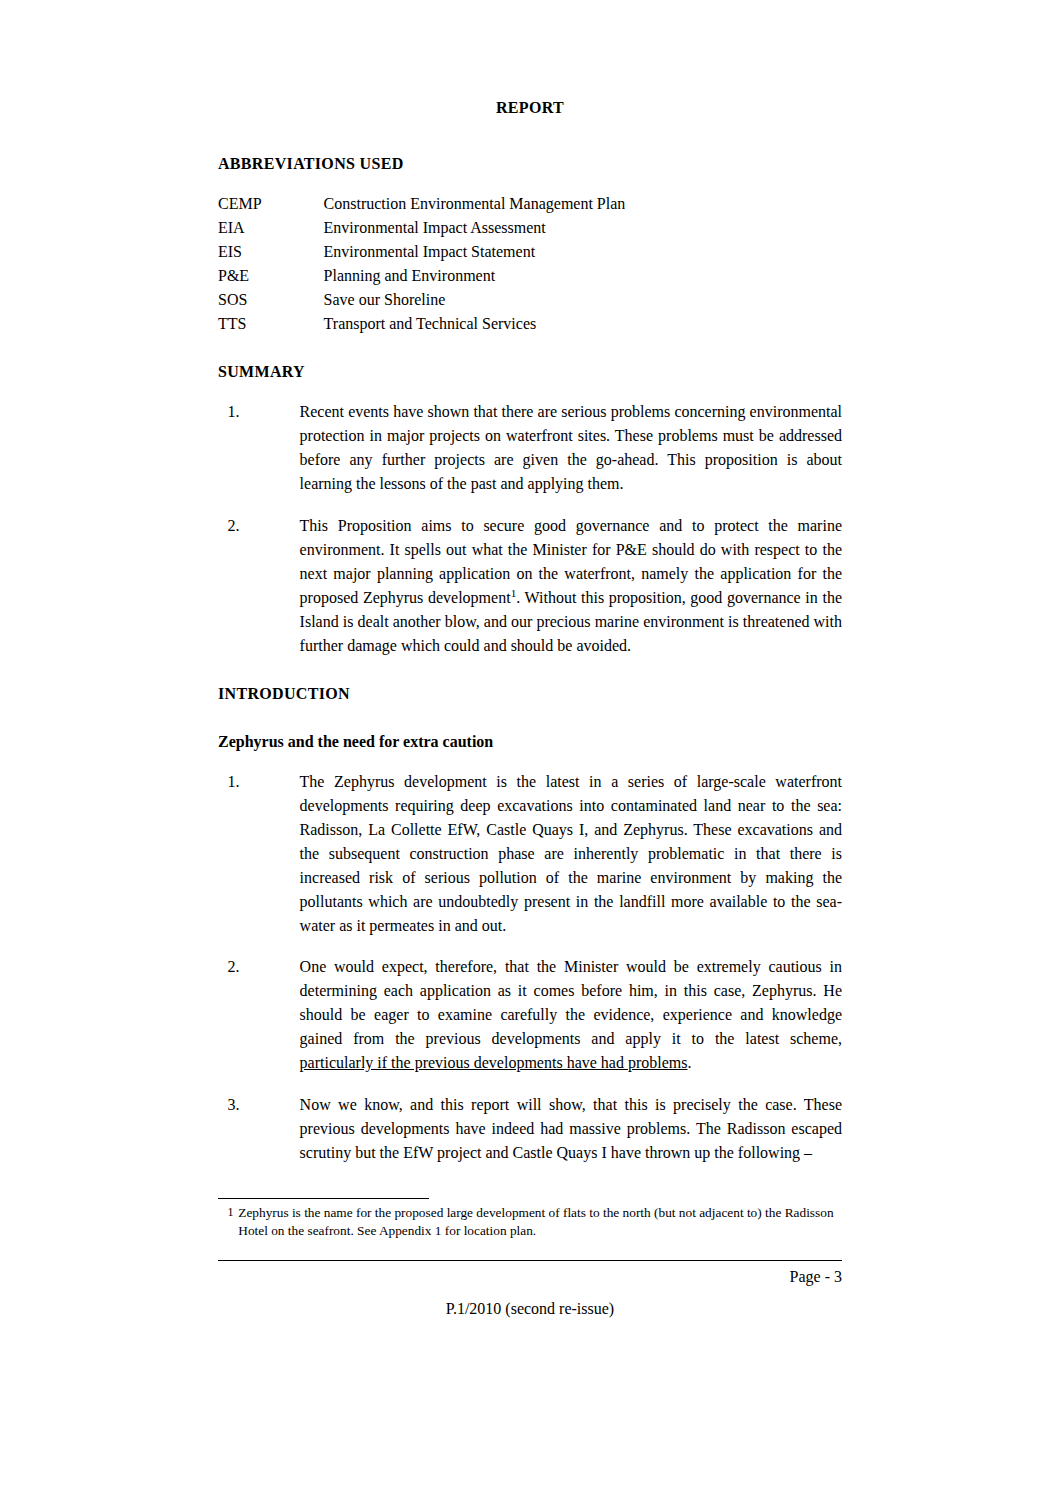REPORT
ABBREVIATIONS USED
| CEMP | Construction Environmental Management Plan |
| EIA | Environmental Impact Assessment |
| EIS | Environmental Impact Statement |
| P&E | Planning and Environment |
| SOS | Save our Shoreline |
| TTS | Transport and Technical Services |
SUMMARY
Recent events have shown that there are serious problems concerning environmental protection in major projects on waterfront sites. These problems must be addressed before any further projects are given the go-ahead. This proposition is about learning the lessons of the past and applying them.
This Proposition aims to secure good governance and to protect the marine environment. It spells out what the Minister for P&E should do with respect to the next major planning application on the waterfront, namely the application for the proposed Zephyrus development1. Without this proposition, good governance in the Island is dealt another blow, and our precious marine environment is threatened with further damage which could and should be avoided.
INTRODUCTION
Zephyrus and the need for extra caution
The Zephyrus development is the latest in a series of large-scale waterfront developments requiring deep excavations into contaminated land near to the sea: Radisson, La Collette EfW, Castle Quays I, and Zephyrus. These excavations and the subsequent construction phase are inherently problematic in that there is increased risk of serious pollution of the marine environment by making the pollutants which are undoubtedly present in the landfill more available to the sea-water as it permeates in and out.
One would expect, therefore, that the Minister would be extremely cautious in determining each application as it comes before him, in this case, Zephyrus. He should be eager to examine carefully the evidence, experience and knowledge gained from the previous developments and apply it to the latest scheme, particularly if the previous developments have had problems.
Now we know, and this report will show, that this is precisely the case. These previous developments have indeed had massive problems. The Radisson escaped scrutiny but the EfW project and Castle Quays I have thrown up the following –
1 Zephyrus is the name for the proposed large development of flats to the north (but not adjacent to) the Radisson Hotel on the seafront. See Appendix 1 for location plan.
Page - 3
P.1/2010 (second re-issue)